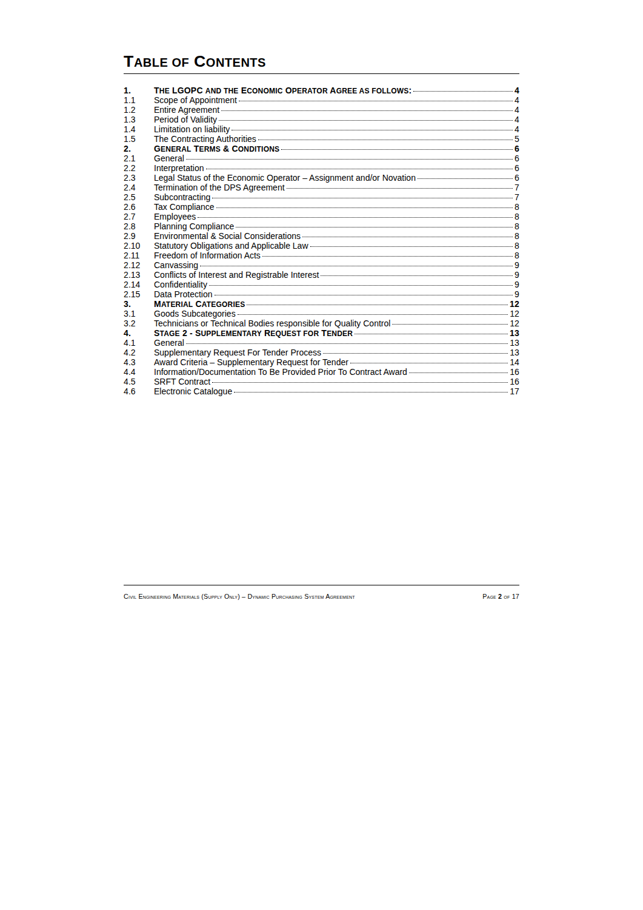TABLE OF CONTENTS
| 1. | T HE LGOPC AND THE E CONOMIC O PERATOR A GREE AS FOLLOWS : 4 |
| 1.1 | Scope of Appointment 4 |
| 1.2 | Entire Agreement 4 |
| 1.3 | Period of Validity 4 |
| 1.4 | Limitation on liability 4 |
| 1.5 | The Contracting Authorities 5 |
| 2. | G ENERAL T ERMS & C ONDITIONS 6 |
| 2.1 | General 6 |
| 2.2 | Interpretation 6 |
| 2.3 | Legal Status of the Economic Operator – Assignment and/or Novation 6 |
| 2.4 | Termination of the DPS Agreement 7 |
| 2.5 | Subcontracting 7 |
| 2.6 | Tax Compliance 8 |
| 2.7 | Employees 8 |
| 2.8 | Planning Compliance 8 |
| 2.9 | Environmental & Social Considerations 8 |
| 2.10 | Statutory Obligations and Applicable Law 8 |
| 2.11 | Freedom of Information Acts 8 |
| 2.12 | Canvassing 9 |
| 2.13 | Conflicts of Interest and Registrable Interest 9 |
| 2.14 | Confidentiality 9 |
| 2.15 | Data Protection 9 |
| 3. | M ATERIAL C ATEGORIES 12 |
| 3.1 | Goods Subcategories 12 |
| 3.2 | Technicians or Technical Bodies responsible for Quality Control 12 |
| 4. | S TAGE 2 - S UPPLEMENTARY R EQUEST FOR T ENDER 13 |
| 4.1 | General 13 |
| 4.2 | Supplementary Request For Tender Process 13 |
| 4.3 | Award Criteria – Supplementary Request for Tender 14 |
| 4.4 | Information/Documentation To Be Provided Prior To Contract Award 16 |
| 4.5 | SRFT Contract 16 |
| 4.6 | Electronic Catalogue 17 |
Civil Engineering Materials (Supply Only) – Dynamic Purchasing System Agreement
Page 2 of 17